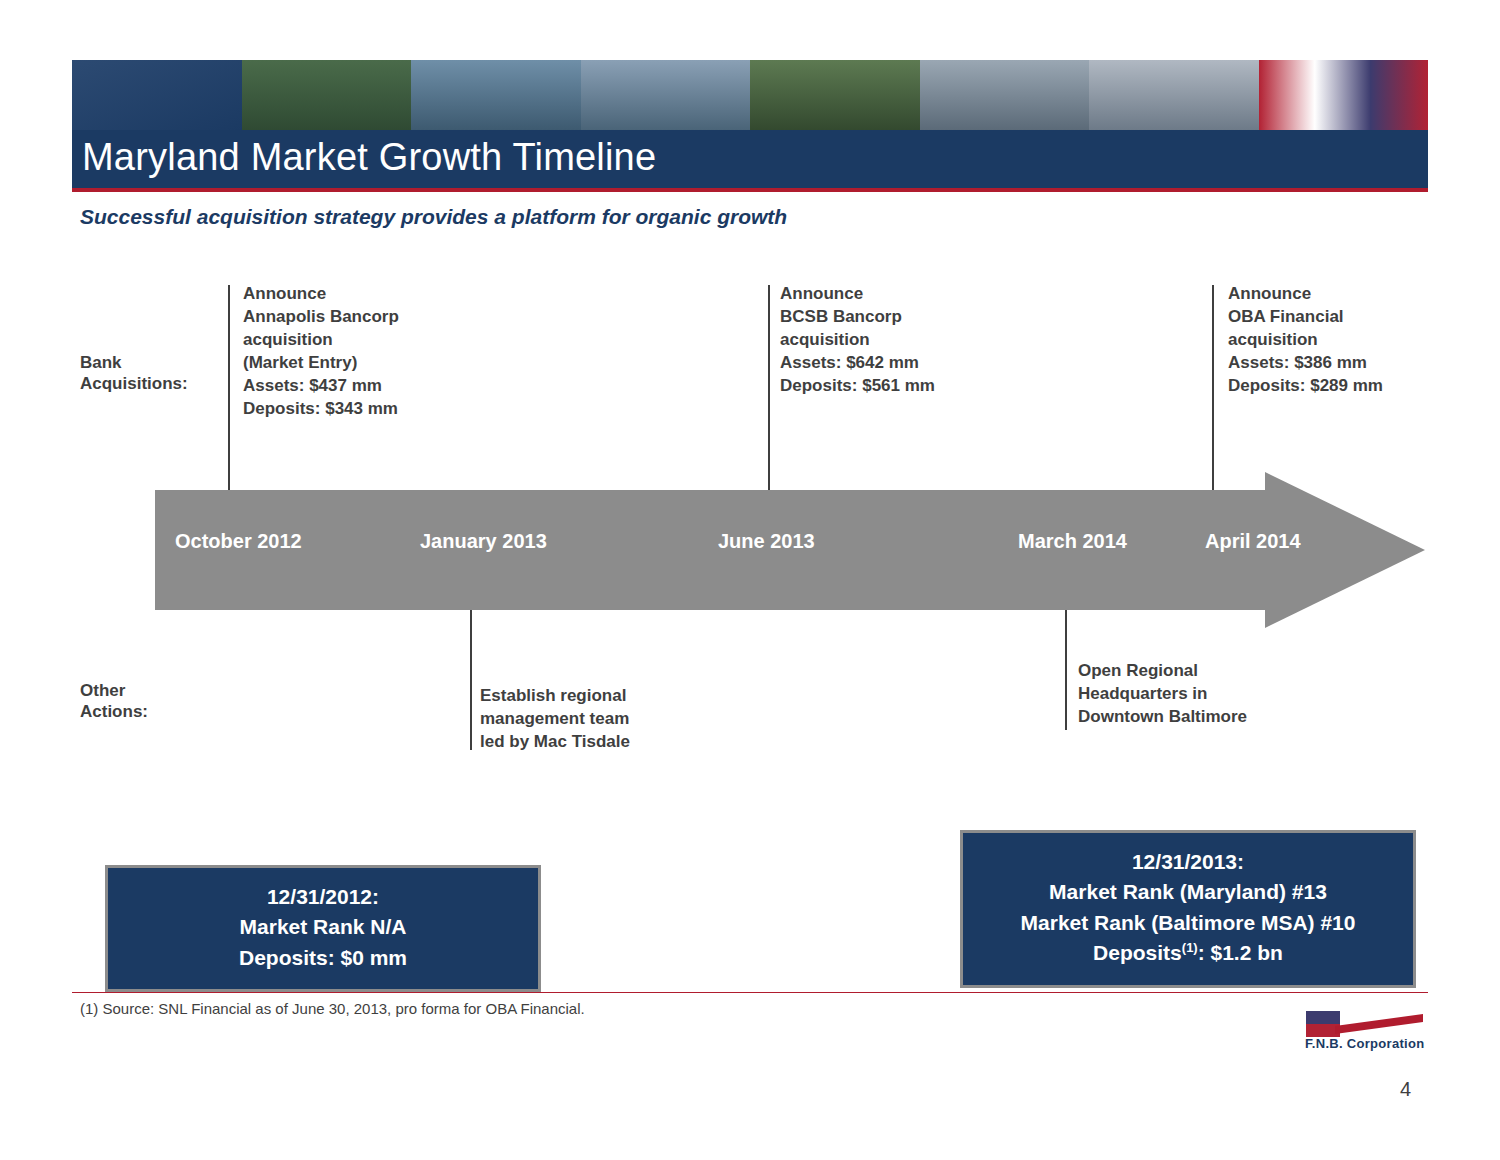Maryland Market Growth Timeline
Successful acquisition strategy provides a platform for organic growth
Bank
Acquisitions:
Other
Actions:
October 2012
January 2013
June 2013
March 2014
April 2014
Announce
Annapolis Bancorp
acquisition
(Market Entry)
Assets: $437 mm
Deposits: $343 mm
Announce
BCSB Bancorp
acquisition
Assets: $642 mm
Deposits: $561 mm
Announce
OBA Financial
acquisition
Assets: $386 mm
Deposits: $289 mm
Establish regional
management team
led by Mac Tisdale
Open Regional
Headquarters in
Downtown Baltimore
12/31/2012:
Market Rank N/A
Deposits: $0 mm
12/31/2013:
Market Rank (Maryland) #13
Market Rank (Baltimore MSA) #10
Deposits(1): $1.2 bn
(1) Source: SNL Financial as of June 30, 2013, pro forma for OBA Financial.
F.N.B. Corporation
4